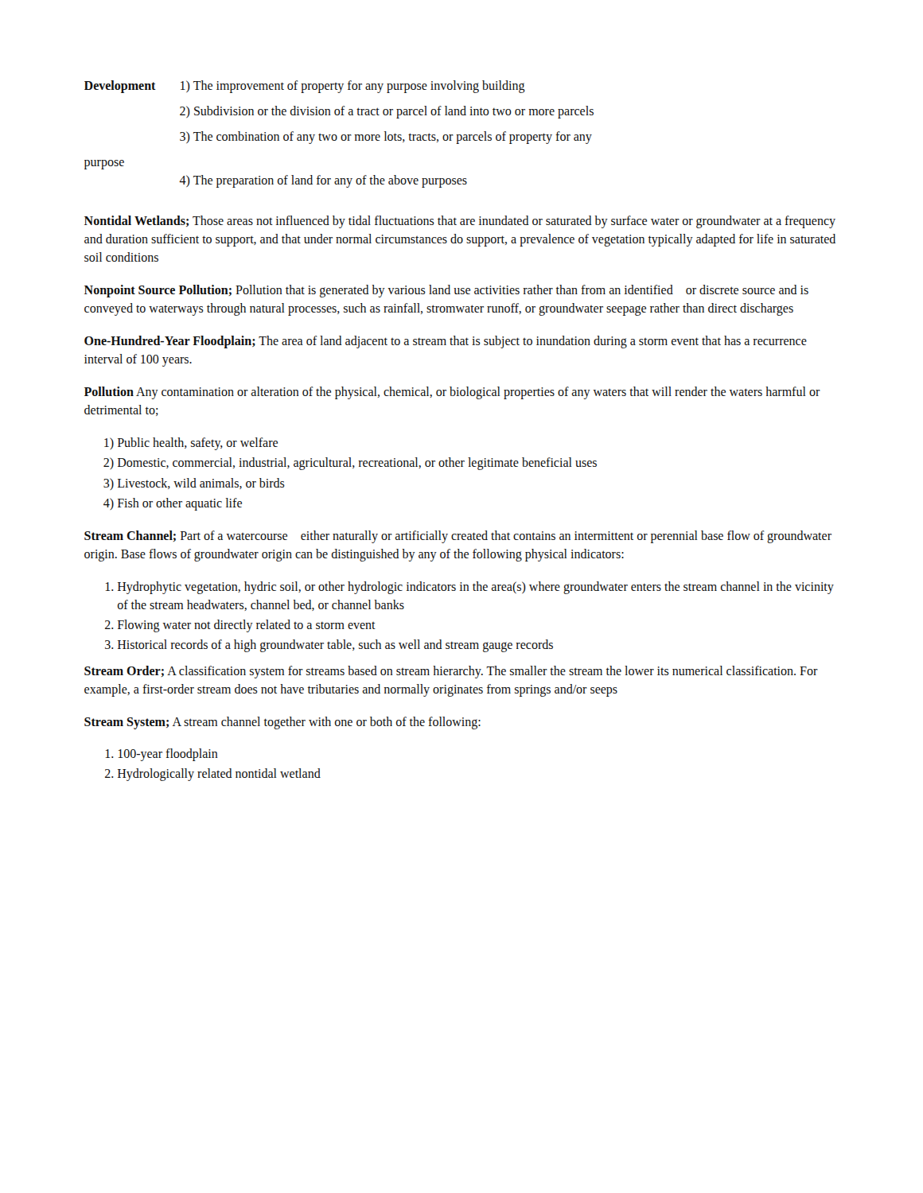Development
1) The improvement of property for any purpose involving building
2) Subdivision or the division of a tract or parcel of land into two or more parcels
3) The combination of any two or more lots, tracts, or parcels of property for any
purpose
4) The preparation of land for any of the above purposes
Nontidal Wetlands; Those areas not influenced by tidal fluctuations that are inundated or saturated by surface water or groundwater at a frequency and duration sufficient to support, and that under normal circumstances do support, a prevalence of vegetation typically adapted for life in saturated soil conditions
Nonpoint Source Pollution; Pollution that is generated by various land use activities rather than from an identified or discrete source and is conveyed to waterways through natural processes, such as rainfall, stromwater runoff, or groundwater seepage rather than direct discharges
One-Hundred-Year Floodplain; The area of land adjacent to a stream that is subject to inundation during a storm event that has a recurrence interval of 100 years.
Pollution Any contamination or alteration of the physical, chemical, or biological properties of any waters that will render the waters harmful or detrimental to;
Public health, safety, or welfare
Domestic, commercial, industrial, agricultural, recreational, or other legitimate beneficial uses
Livestock, wild animals, or birds
Fish or other aquatic life
Stream Channel; Part of a watercourse either naturally or artificially created that contains an intermittent or perennial base flow of groundwater origin. Base flows of groundwater origin can be distinguished by any of the following physical indicators:
Hydrophytic vegetation, hydric soil, or other hydrologic indicators in the area(s) where groundwater enters the stream channel in the vicinity of the stream headwaters, channel bed, or channel banks
Flowing water not directly related to a storm event
Historical records of a high groundwater table, such as well and stream gauge records
Stream Order; A classification system for streams based on stream hierarchy. The smaller the stream the lower its numerical classification. For example, a first-order stream does not have tributaries and normally originates from springs and/or seeps
Stream System; A stream channel together with one or both of the following:
100-year floodplain
Hydrologically related nontidal wetland